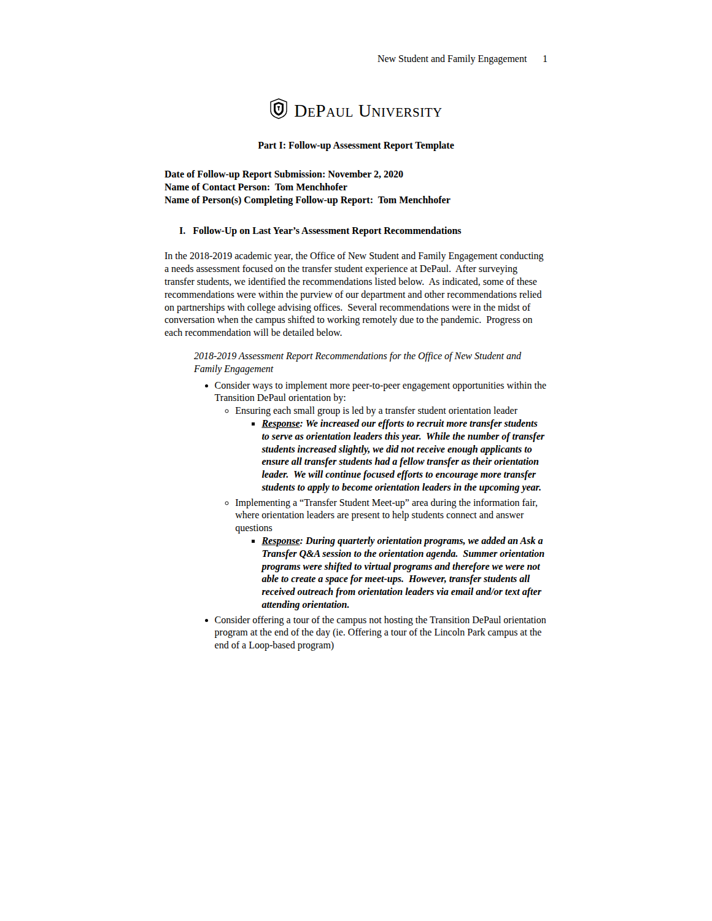New Student and Family Engagement1
DePaul University
Part I: Follow-up Assessment Report Template
Date of Follow-up Report Submission: November 2, 2020
Name of Contact Person: Tom Menchhofer
Name of Person(s) Completing Follow-up Report: Tom Menchhofer
I. Follow-Up on Last Year’s Assessment Report Recommendations
In the 2018-2019 academic year, the Office of New Student and Family Engagement conducting a needs assessment focused on the transfer student experience at DePaul. After surveying transfer students, we identified the recommendations listed below. As indicated, some of these recommendations were within the purview of our department and other recommendations relied on partnerships with college advising offices. Several recommendations were in the midst of conversation when the campus shifted to working remotely due to the pandemic. Progress on each recommendation will be detailed below.
2018-2019 Assessment Report Recommendations for the Office of New Student and Family Engagement
Consider ways to implement more peer-to-peer engagement opportunities within the Transition DePaul orientation by:
Ensuring each small group is led by a transfer student orientation leader
Response: We increased our efforts to recruit more transfer students to serve as orientation leaders this year. While the number of transfer students increased slightly, we did not receive enough applicants to ensure all transfer students had a fellow transfer as their orientation leader. We will continue focused efforts to encourage more transfer students to apply to become orientation leaders in the upcoming year.
Implementing a “Transfer Student Meet-up” area during the information fair, where orientation leaders are present to help students connect and answer questions
Response: During quarterly orientation programs, we added an Ask a Transfer Q&A session to the orientation agenda. Summer orientation programs were shifted to virtual programs and therefore we were not able to create a space for meet-ups. However, transfer students all received outreach from orientation leaders via email and/or text after attending orientation.
Consider offering a tour of the campus not hosting the Transition DePaul orientation program at the end of the day (ie. Offering a tour of the Lincoln Park campus at the end of a Loop-based program)